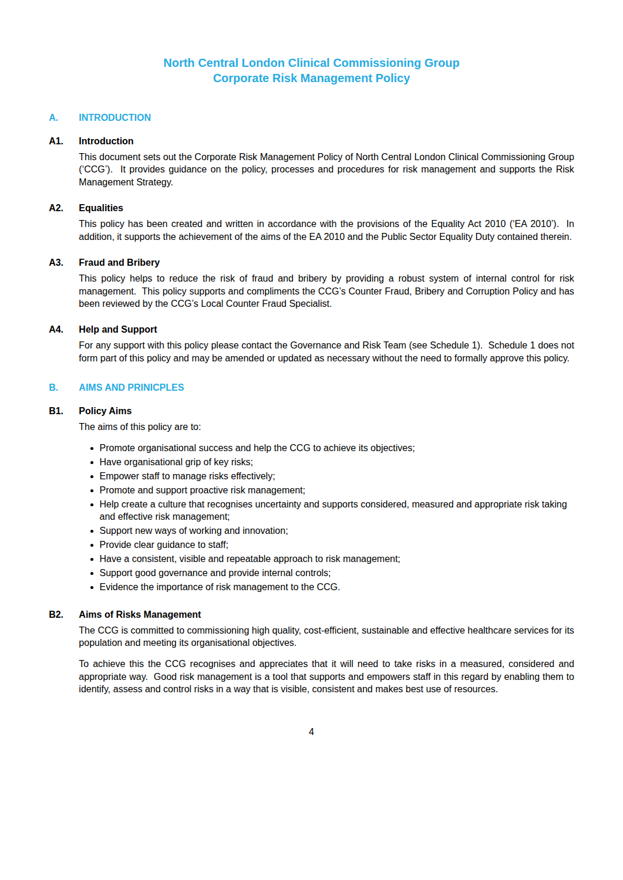North Central London Clinical Commissioning Group
Corporate Risk Management Policy
A.
INTRODUCTION
A1.
Introduction
This document sets out the Corporate Risk Management Policy of North Central London Clinical Commissioning Group (‘CCG’). It provides guidance on the policy, processes and procedures for risk management and supports the Risk Management Strategy.
A2.
Equalities
This policy has been created and written in accordance with the provisions of the Equality Act 2010 (‘EA 2010’). In addition, it supports the achievement of the aims of the EA 2010 and the Public Sector Equality Duty contained therein.
A3.
Fraud and Bribery
This policy helps to reduce the risk of fraud and bribery by providing a robust system of internal control for risk management. This policy supports and compliments the CCG’s Counter Fraud, Bribery and Corruption Policy and has been reviewed by the CCG’s Local Counter Fraud Specialist.
A4.
Help and Support
For any support with this policy please contact the Governance and Risk Team (see Schedule 1). Schedule 1 does not form part of this policy and may be amended or updated as necessary without the need to formally approve this policy.
B.
AIMS AND PRINICPLES
B1.
Policy Aims
The aims of this policy are to:
Promote organisational success and help the CCG to achieve its objectives;
Have organisational grip of key risks;
Empower staff to manage risks effectively;
Promote and support proactive risk management;
Help create a culture that recognises uncertainty and supports considered, measured and appropriate risk taking and effective risk management;
Support new ways of working and innovation;
Provide clear guidance to staff;
Have a consistent, visible and repeatable approach to risk management;
Support good governance and provide internal controls;
Evidence the importance of risk management to the CCG.
B2.
Aims of Risks Management
The CCG is committed to commissioning high quality, cost-efficient, sustainable and effective healthcare services for its population and meeting its organisational objectives.
To achieve this the CCG recognises and appreciates that it will need to take risks in a measured, considered and appropriate way. Good risk management is a tool that supports and empowers staff in this regard by enabling them to identify, assess and control risks in a way that is visible, consistent and makes best use of resources.
4